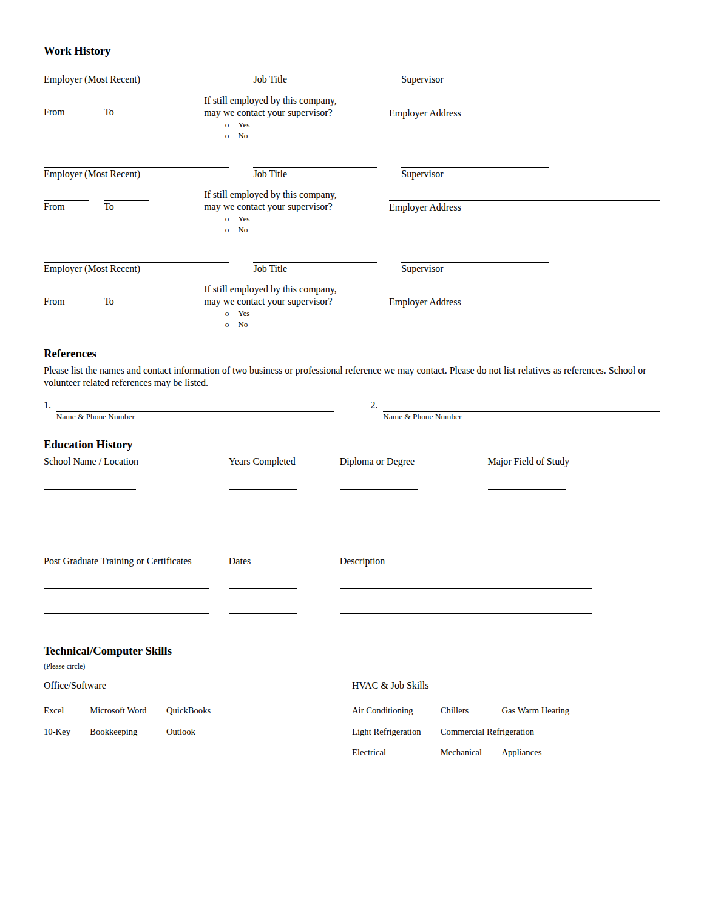Work History
| Employer (Most Recent) | | Job Title | | Supervisor | |
| From To | If still employed by this company, may we contact your supervisor? Yes No | Employer Address |
| Employer (Most Recent) | | Job Title | | Supervisor | |
| From To | If still employed by this company, may we contact your supervisor? Yes No | Employer Address |
| Employer (Most Recent) | | Job Title | | Supervisor | |
| From To | If still employed by this company, may we contact your supervisor? Yes No | Employer Address |
References
Please list the names and contact information of two business or professional reference we may contact. Please do not list relatives as references. School or volunteer related references may be listed.
| 1. | | | 2. | |
| | Name & Phone Number | | | Name & Phone Number |
Education History
| School Name / Location | Years Completed | Diploma or Degree | Major Field of Study |
| --- | --- | --- | --- |
| Post Graduate Training or Certificates | Dates | Description |
| --- | --- | --- |
Technical/Computer Skills
(Please circle)
| Office/Software / Excel / Microsoft Word / QuickBooks / / 10-Key / Bookkeeping / Outlook / | HVAC & Job Skills / Air Conditioning / Chillers / Gas Warm Heating / / Light Refrigeration / Commercial Refrigeration / / Electrical / Mechanical / Appliances / |